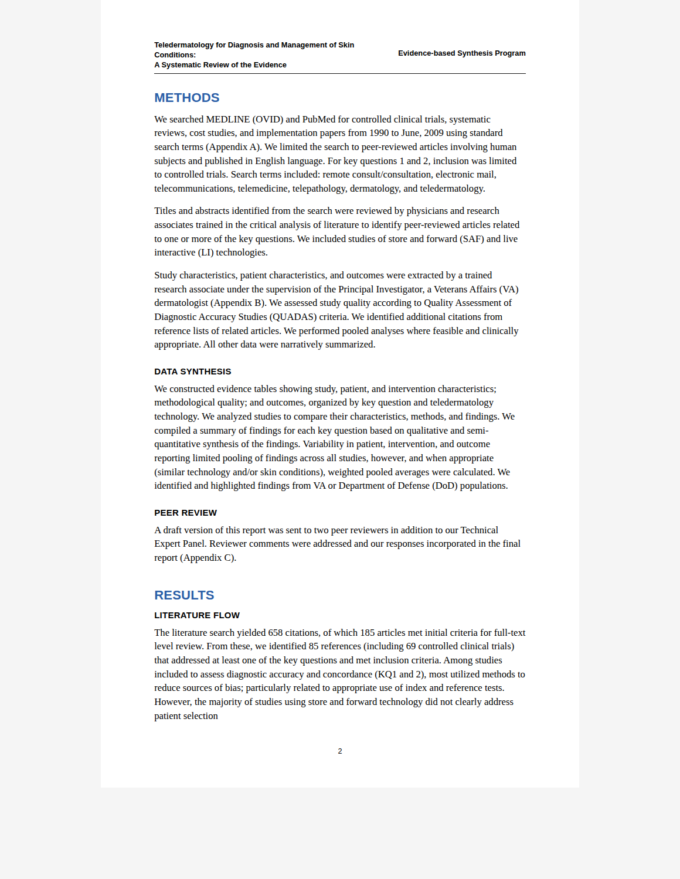Teledermatology for Diagnosis and Management of Skin Conditions:
A Systematic Review of the Evidence
Evidence-based Synthesis Program
METHODS
We searched MEDLINE (OVID) and PubMed for controlled clinical trials, systematic reviews, cost studies, and implementation papers from 1990 to June, 2009 using standard search terms (Appendix A). We limited the search to peer-reviewed articles involving human subjects and published in English language. For key questions 1 and 2, inclusion was limited to controlled trials. Search terms included: remote consult/consultation, electronic mail, telecommunications, telemedicine, telepathology, dermatology, and teledermatology.
Titles and abstracts identified from the search were reviewed by physicians and research associates trained in the critical analysis of literature to identify peer-reviewed articles related to one or more of the key questions. We included studies of store and forward (SAF) and live interactive (LI) technologies.
Study characteristics, patient characteristics, and outcomes were extracted by a trained research associate under the supervision of the Principal Investigator, a Veterans Affairs (VA) dermatologist (Appendix B). We assessed study quality according to Quality Assessment of Diagnostic Accuracy Studies (QUADAS) criteria. We identified additional citations from reference lists of related articles. We performed pooled analyses where feasible and clinically appropriate. All other data were narratively summarized.
DATA SYNTHESIS
We constructed evidence tables showing study, patient, and intervention characteristics; methodological quality; and outcomes, organized by key question and teledermatology technology. We analyzed studies to compare their characteristics, methods, and findings. We compiled a summary of findings for each key question based on qualitative and semi-quantitative synthesis of the findings. Variability in patient, intervention, and outcome reporting limited pooling of findings across all studies, however, and when appropriate (similar technology and/or skin conditions), weighted pooled averages were calculated. We identified and highlighted findings from VA or Department of Defense (DoD) populations.
PEER REVIEW
A draft version of this report was sent to two peer reviewers in addition to our Technical Expert Panel. Reviewer comments were addressed and our responses incorporated in the final report (Appendix C).
RESULTS
LITERATURE FLOW
The literature search yielded 658 citations, of which 185 articles met initial criteria for full-text level review. From these, we identified 85 references (including 69 controlled clinical trials) that addressed at least one of the key questions and met inclusion criteria. Among studies included to assess diagnostic accuracy and concordance (KQ1 and 2), most utilized methods to reduce sources of bias; particularly related to appropriate use of index and reference tests. However, the majority of studies using store and forward technology did not clearly address patient selection
2